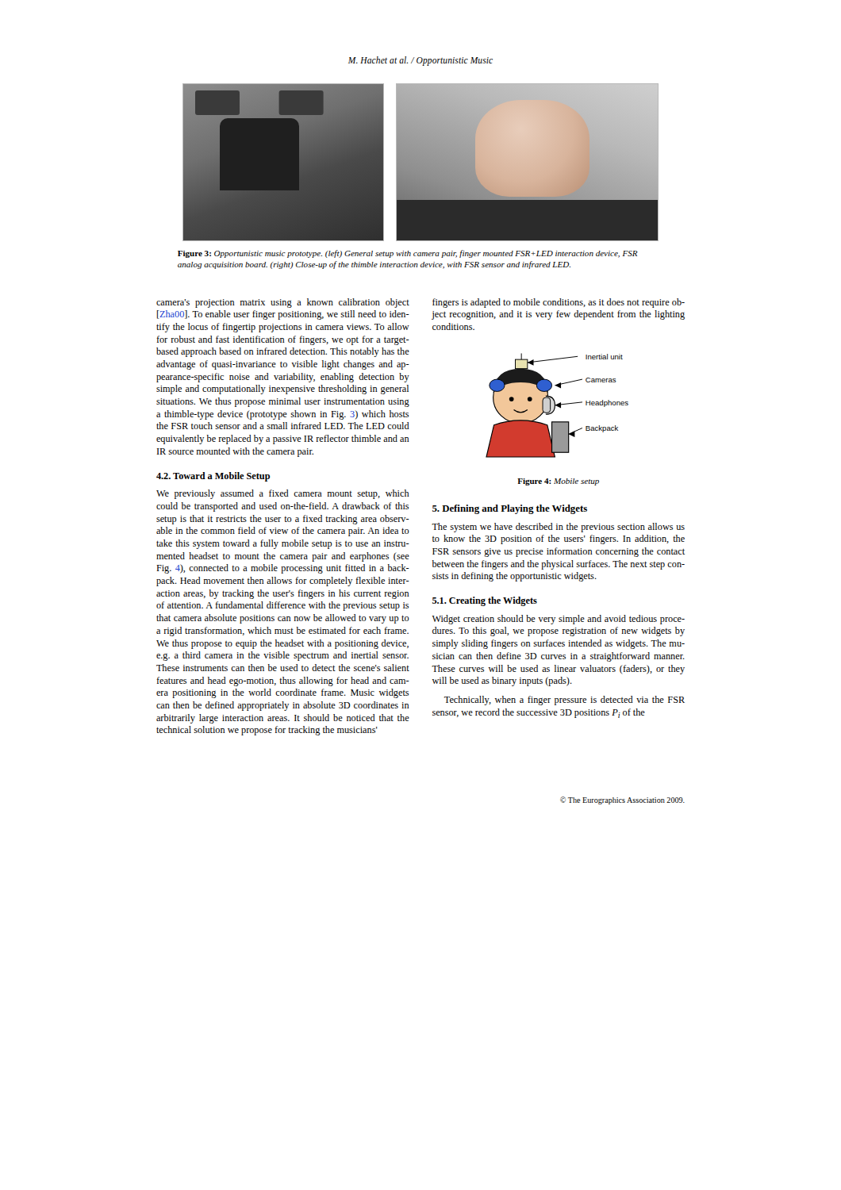M. Hachet at al. / Opportunistic Music
Figure 3: Opportunistic music prototype. (left) General setup with camera pair, finger mounted FSR+LED interaction device, FSR analog acquisition board. (right) Close-up of the thimble interaction device, with FSR sensor and infrared LED.
camera's projection matrix using a known calibration object [Zha00]. To enable user finger positioning, we still need to identify the locus of fingertip projections in camera views. To allow for robust and fast identification of fingers, we opt for a target-based approach based on infrared detection. This notably has the advantage of quasi-invariance to visible light changes and appearance-specific noise and variability, enabling detection by simple and computationally inexpensive thresholding in general situations. We thus propose minimal user instrumentation using a thimble-type device (prototype shown in Fig. 3) which hosts the FSR touch sensor and a small infrared LED. The LED could equivalently be replaced by a passive IR reflector thimble and an IR source mounted with the camera pair.
4.2. Toward a Mobile Setup
We previously assumed a fixed camera mount setup, which could be transported and used on-the-field. A drawback of this setup is that it restricts the user to a fixed tracking area observable in the common field of view of the camera pair. An idea to take this system toward a fully mobile setup is to use an instrumented headset to mount the camera pair and earphones (see Fig. 4), connected to a mobile processing unit fitted in a backpack. Head movement then allows for completely flexible interaction areas, by tracking the user's fingers in his current region of attention. A fundamental difference with the previous setup is that camera absolute positions can now be allowed to vary up to a rigid transformation, which must be estimated for each frame. We thus propose to equip the headset with a positioning device, e.g. a third camera in the visible spectrum and inertial sensor. These instruments can then be used to detect the scene's salient features and head ego-motion, thus allowing for head and camera positioning in the world coordinate frame. Music widgets can then be defined appropriately in absolute 3D coordinates in arbitrarily large interaction areas. It should be noticed that the technical solution we propose for tracking the musicians'
fingers is adapted to mobile conditions, as it does not require object recognition, and it is very few dependent from the lighting conditions.
Inertial unit Cameras Headphones Backpack
Figure 4: Mobile setup
5. Defining and Playing the Widgets
The system we have described in the previous section allows us to know the 3D position of the users' fingers. In addition, the FSR sensors give us precise information concerning the contact between the fingers and the physical surfaces. The next step consists in defining the opportunistic widgets.
5.1. Creating the Widgets
Widget creation should be very simple and avoid tedious procedures. To this goal, we propose registration of new widgets by simply sliding fingers on surfaces intended as widgets. The musician can then define 3D curves in a straightforward manner. These curves will be used as linear valuators (faders), or they will be used as binary inputs (pads).
Technically, when a finger pressure is detected via the FSR sensor, we record the successive 3D positions Pi of the
© The Eurographics Association 2009.